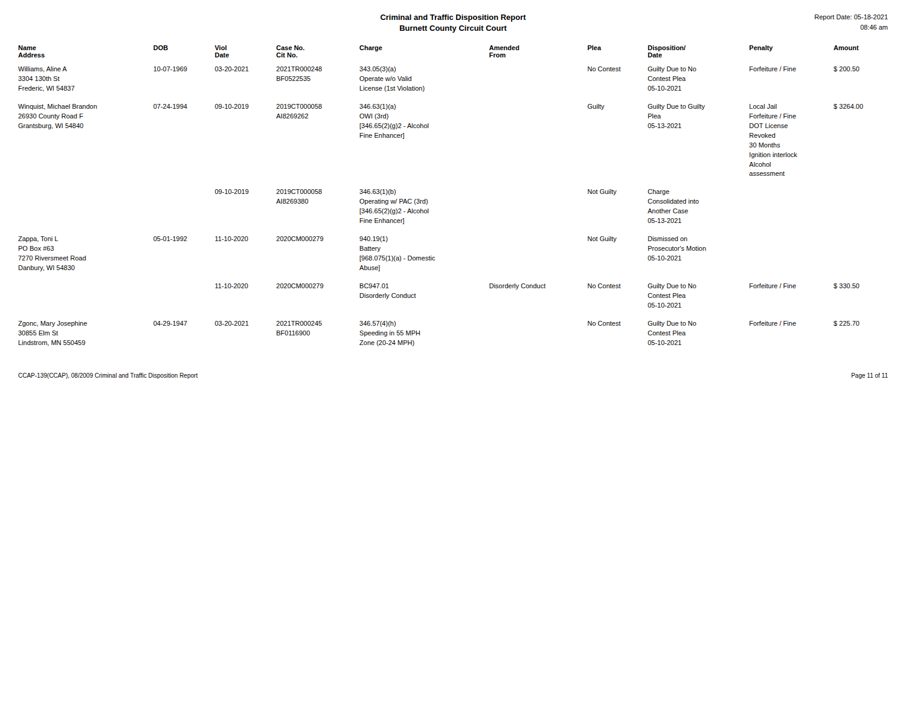Report Date: 05-18-2021
08:46 am
Criminal and Traffic Disposition Report
Burnett County Circuit Court
| Name Address | DOB | Viol Date | Case No. Cit No. | Charge | Amended From | Plea | Disposition/ Date | Penalty | Amount |
| --- | --- | --- | --- | --- | --- | --- | --- | --- | --- |
| Williams, Aline A 3304 130th St Frederic, WI 54837 | 10-07-1969 | 03-20-2021 | 2021TR000248 BF0522535 | 343.05(3)(a) Operate w/o Valid License (1st Violation) | | No Contest | Guilty Due to No Contest Plea 05-10-2021 | Forfeiture / Fine | $ 200.50 |
| Winquist, Michael Brandon 26930 County Road F Grantsburg, WI 54840 | 07-24-1994 | 09-10-2019 | 2019CT000058 AI8269262 | 346.63(1)(a) OWI (3rd) [346.65(2)(g)2 - Alcohol Fine Enhancer] | | Guilty | Guilty Due to Guilty Plea 05-13-2021 | Local Jail Forfeiture / Fine DOT License Revoked 30 Months Ignition interlock Alcohol assessment | $ 3264.00 |
| | | 09-10-2019 | 2019CT000058 AI8269380 | 346.63(1)(b) Operating w/ PAC (3rd) [346.65(2)(g)2 - Alcohol Fine Enhancer] | | Not Guilty | Charge Consolidated into Another Case 05-13-2021 | | |
| Zappa, Toni L PO Box #63 7270 Riversmeet Road Danbury, WI 54830 | 05-01-1992 | 11-10-2020 | 2020CM000279 | 940.19(1) Battery [968.075(1)(a) - Domestic Abuse] | | Not Guilty | Dismissed on Prosecutor's Motion 05-10-2021 | | |
| | | 11-10-2020 | 2020CM000279 | BC947.01 Disorderly Conduct | Disorderly Conduct | No Contest | Guilty Due to No Contest Plea 05-10-2021 | Forfeiture / Fine | $ 330.50 |
| Zgonc, Mary Josephine 30855 Elm St Lindstrom, MN 550459 | 04-29-1947 | 03-20-2021 | 2021TR000245 BF0116900 | 346.57(4)(h) Speeding in 55 MPH Zone (20-24 MPH) | | No Contest | Guilty Due to No Contest Plea 05-10-2021 | Forfeiture / Fine | $ 225.70 |
CCAP-139(CCAP), 08/2009 Criminal and Traffic Disposition Report Page 11 of 11